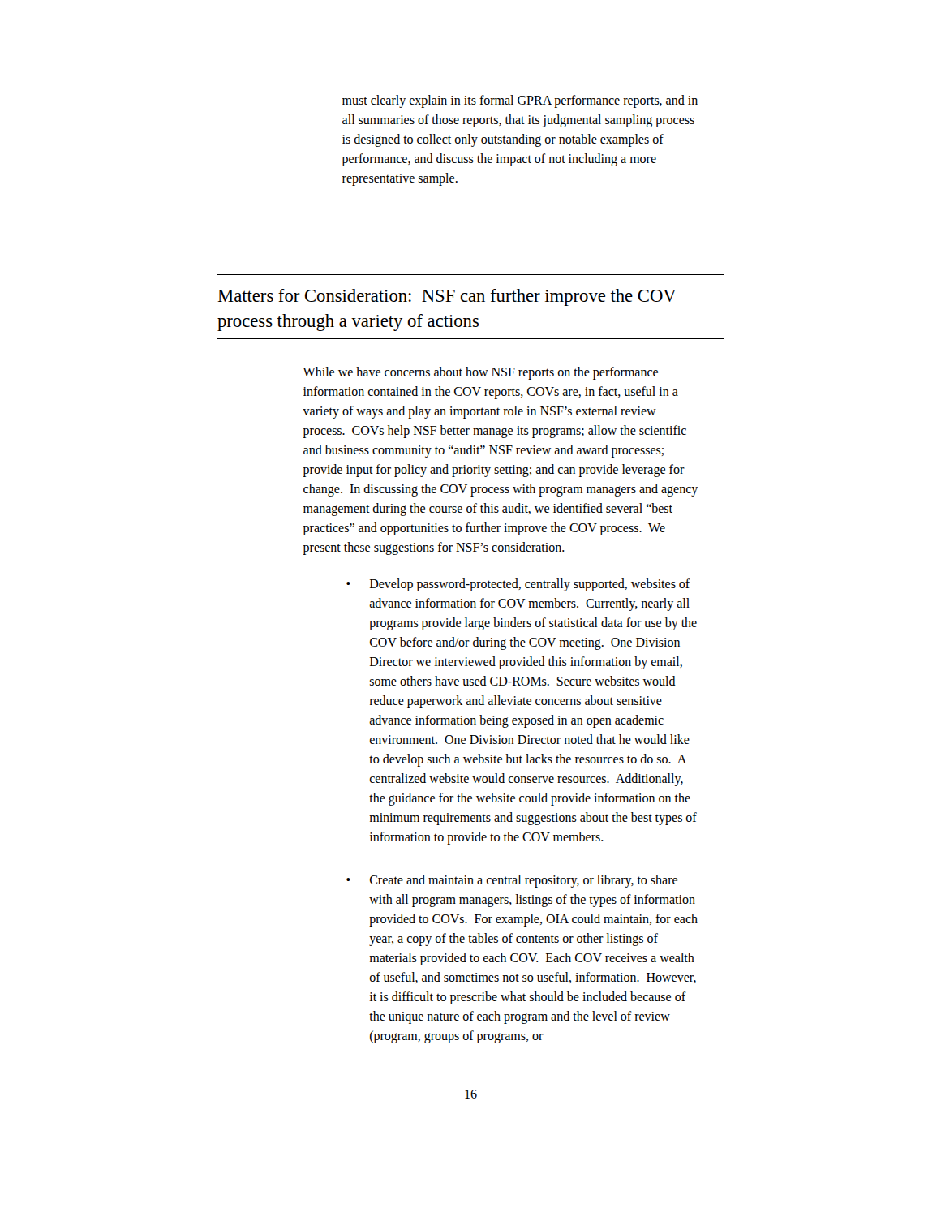must clearly explain in its formal GPRA performance reports, and in all summaries of those reports, that its judgmental sampling process is designed to collect only outstanding or notable examples of performance, and discuss the impact of not including a more representative sample.
Matters for Consideration: NSF can further improve the COV process through a variety of actions
While we have concerns about how NSF reports on the performance information contained in the COV reports, COVs are, in fact, useful in a variety of ways and play an important role in NSF’s external review process. COVs help NSF better manage its programs; allow the scientific and business community to “audit” NSF review and award processes; provide input for policy and priority setting; and can provide leverage for change. In discussing the COV process with program managers and agency management during the course of this audit, we identified several “best practices” and opportunities to further improve the COV process. We present these suggestions for NSF’s consideration.
Develop password-protected, centrally supported, websites of advance information for COV members. Currently, nearly all programs provide large binders of statistical data for use by the COV before and/or during the COV meeting. One Division Director we interviewed provided this information by email, some others have used CD-ROMs. Secure websites would reduce paperwork and alleviate concerns about sensitive advance information being exposed in an open academic environment. One Division Director noted that he would like to develop such a website but lacks the resources to do so. A centralized website would conserve resources. Additionally, the guidance for the website could provide information on the minimum requirements and suggestions about the best types of information to provide to the COV members.
Create and maintain a central repository, or library, to share with all program managers, listings of the types of information provided to COVs. For example, OIA could maintain, for each year, a copy of the tables of contents or other listings of materials provided to each COV. Each COV receives a wealth of useful, and sometimes not so useful, information. However, it is difficult to prescribe what should be included because of the unique nature of each program and the level of review (program, groups of programs, or
16